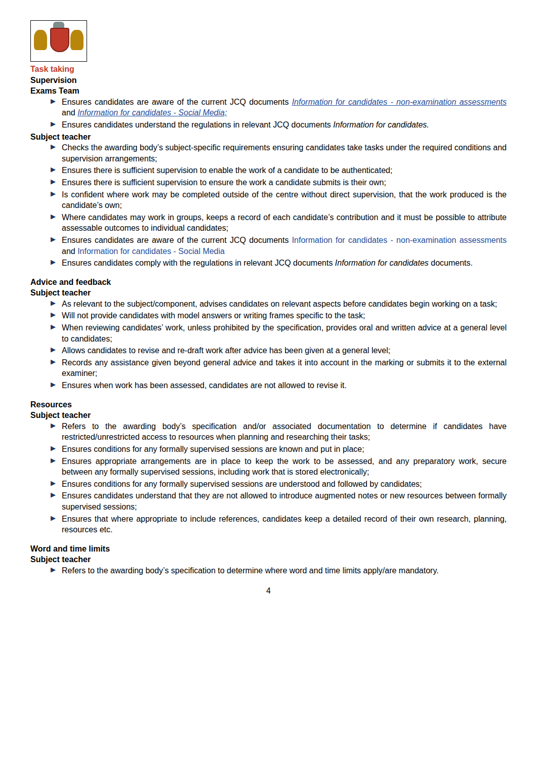Task taking
Supervision
Exams Team
Ensures candidates are aware of the current JCQ documents Information for candidates - non-examination assessments and Information for candidates - Social Media;
Ensures candidates understand the regulations in relevant JCQ documents Information for candidates.
Subject teacher
Checks the awarding body’s subject-specific requirements ensuring candidates take tasks under the required conditions and supervision arrangements;
Ensures there is sufficient supervision to enable the work of a candidate to be authenticated;
Ensures there is sufficient supervision to ensure the work a candidate submits is their own;
Is confident where work may be completed outside of the centre without direct supervision, that the work produced is the candidate’s own;
Where candidates may work in groups, keeps a record of each candidate’s contribution and it must be possible to attribute assessable outcomes to individual candidates;
Ensures candidates are aware of the current JCQ documents Information for candidates - non-examination assessments and Information for candidates - Social Media
Ensures candidates comply with the regulations in relevant JCQ documents Information for candidates documents.
Advice and feedback
Subject teacher
As relevant to the subject/component, advises candidates on relevant aspects before candidates begin working on a task;
Will not provide candidates with model answers or writing frames specific to the task;
When reviewing candidates’ work, unless prohibited by the specification, provides oral and written advice at a general level to candidates;
Allows candidates to revise and re-draft work after advice has been given at a general level;
Records any assistance given beyond general advice and takes it into account in the marking or submits it to the external examiner;
Ensures when work has been assessed, candidates are not allowed to revise it.
Resources
Subject teacher
Refers to the awarding body’s specification and/or associated documentation to determine if candidates have restricted/unrestricted access to resources when planning and researching their tasks;
Ensures conditions for any formally supervised sessions are known and put in place;
Ensures appropriate arrangements are in place to keep the work to be assessed, and any preparatory work, secure between any formally supervised sessions, including work that is stored electronically;
Ensures conditions for any formally supervised sessions are understood and followed by candidates;
Ensures candidates understand that they are not allowed to introduce augmented notes or new resources between formally supervised sessions;
Ensures that where appropriate to include references, candidates keep a detailed record of their own research, planning, resources etc.
Word and time limits
Subject teacher
Refers to the awarding body’s specification to determine where word and time limits apply/are mandatory.
4